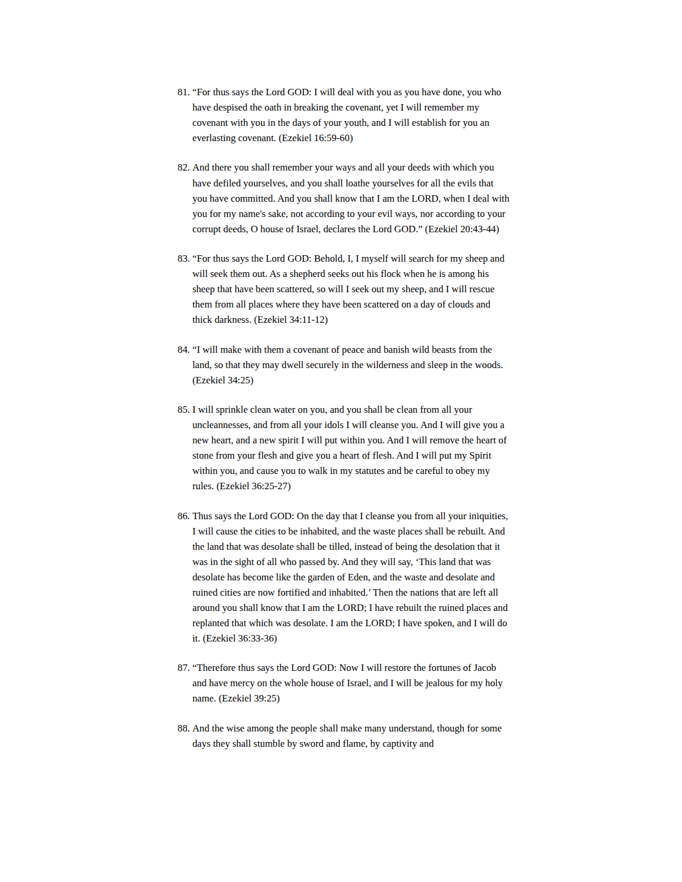“For thus says the Lord GOD: I will deal with you as you have done, you who have despised the oath in breaking the covenant, yet I will remember my covenant with you in the days of your youth, and I will establish for you an everlasting covenant. (Ezekiel 16:59-60)
And there you shall remember your ways and all your deeds with which you have defiled yourselves, and you shall loathe yourselves for all the evils that you have committed. And you shall know that I am the LORD, when I deal with you for my name's sake, not according to your evil ways, nor according to your corrupt deeds, O house of Israel, declares the Lord GOD.” (Ezekiel 20:43-44)
“For thus says the Lord GOD: Behold, I, I myself will search for my sheep and will seek them out. As a shepherd seeks out his flock when he is among his sheep that have been scattered, so will I seek out my sheep, and I will rescue them from all places where they have been scattered on a day of clouds and thick darkness. (Ezekiel 34:11-12)
“I will make with them a covenant of peace and banish wild beasts from the land, so that they may dwell securely in the wilderness and sleep in the woods. (Ezekiel 34:25)
I will sprinkle clean water on you, and you shall be clean from all your uncleannesses, and from all your idols I will cleanse you. And I will give you a new heart, and a new spirit I will put within you. And I will remove the heart of stone from your flesh and give you a heart of flesh. And I will put my Spirit within you, and cause you to walk in my statutes and be careful to obey my rules. (Ezekiel 36:25-27)
Thus says the Lord GOD: On the day that I cleanse you from all your iniquities, I will cause the cities to be inhabited, and the waste places shall be rebuilt. And the land that was desolate shall be tilled, instead of being the desolation that it was in the sight of all who passed by. And they will say, ‘This land that was desolate has become like the garden of Eden, and the waste and desolate and ruined cities are now fortified and inhabited.’ Then the nations that are left all around you shall know that I am the LORD; I have rebuilt the ruined places and replanted that which was desolate. I am the LORD; I have spoken, and I will do it. (Ezekiel 36:33-36)
“Therefore thus says the Lord GOD: Now I will restore the fortunes of Jacob and have mercy on the whole house of Israel, and I will be jealous for my holy name. (Ezekiel 39:25)
And the wise among the people shall make many understand, though for some days they shall stumble by sword and flame, by captivity and